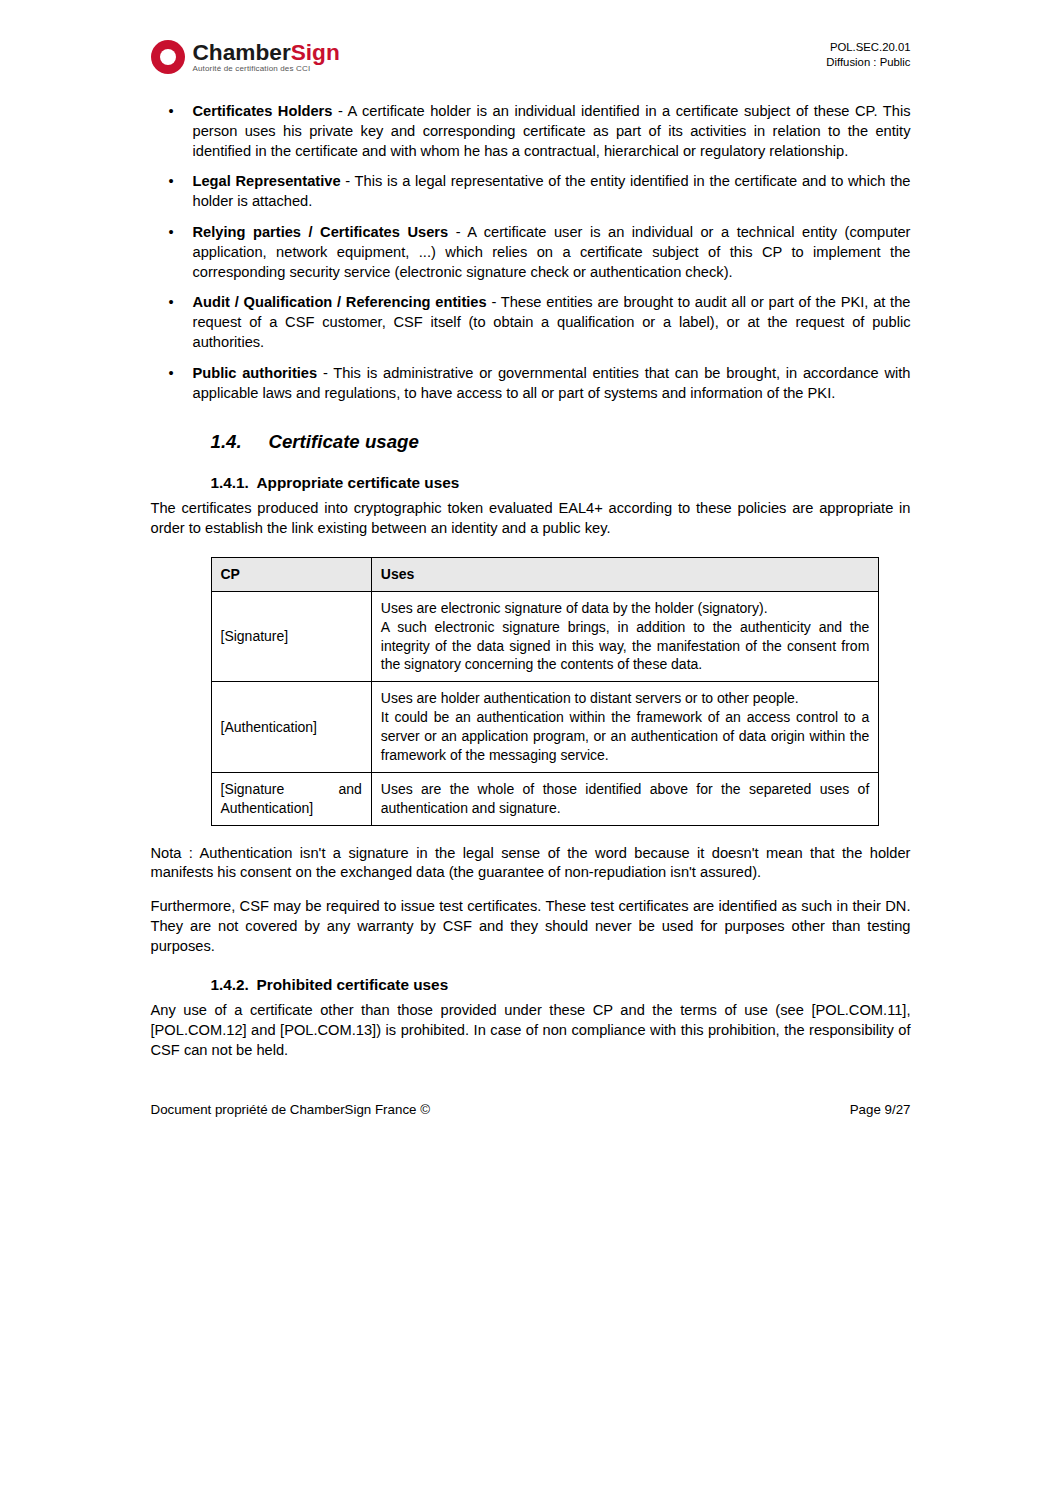ChamberSign
Autorité de certification des CCI
POL.SEC.20.01
Diffusion : Public
Certificates Holders - A certificate holder is an individual identified in a certificate subject of these CP. This person uses his private key and corresponding certificate as part of its activities in relation to the entity identified in the certificate and with whom he has a contractual, hierarchical or regulatory relationship.
Legal Representative - This is a legal representative of the entity identified in the certificate and to which the holder is attached.
Relying parties / Certificates Users - A certificate user is an individual or a technical entity (computer application, network equipment, ...) which relies on a certificate subject of this CP to implement the corresponding security service (electronic signature check or authentication check).
Audit / Qualification / Referencing entities - These entities are brought to audit all or part of the PKI, at the request of a CSF customer, CSF itself (to obtain a qualification or a label), or at the request of public authorities.
Public authorities - This is administrative or governmental entities that can be brought, in accordance with applicable laws and regulations, to have access to all or part of systems and information of the PKI.
1.4. Certificate usage
1.4.1. Appropriate certificate uses
The certificates produced into cryptographic token evaluated EAL4+ according to these policies are appropriate in order to establish the link existing between an identity and a public key.
| CP | Uses |
| --- | --- |
| [Signature] | Uses are electronic signature of data by the holder (signatory). A such electronic signature brings, in addition to the authenticity and the integrity of the data signed in this way, the manifestation of the consent from the signatory concerning the contents of these data. |
| [Authentication] | Uses are holder authentication to distant servers or to other people. It could be an authentication within the framework of an access control to a server or an application program, or an authentication of data origin within the framework of the messaging service. |
| [Signature and Authentication] | Uses are the whole of those identified above for the separeted uses of authentication and signature. |
Nota : Authentication isn't a signature in the legal sense of the word because it doesn't mean that the holder manifests his consent on the exchanged data (the guarantee of non-repudiation isn't assured).
Furthermore, CSF may be required to issue test certificates. These test certificates are identified as such in their DN. They are not covered by any warranty by CSF and they should never be used for purposes other than testing purposes.
1.4.2. Prohibited certificate uses
Any use of a certificate other than those provided under these CP and the terms of use (see [POL.COM.11], [POL.COM.12] and [POL.COM.13]) is prohibited. In case of non compliance with this prohibition, the responsibility of CSF can not be held.
Document propriété de ChamberSign France ©
Page 9/27